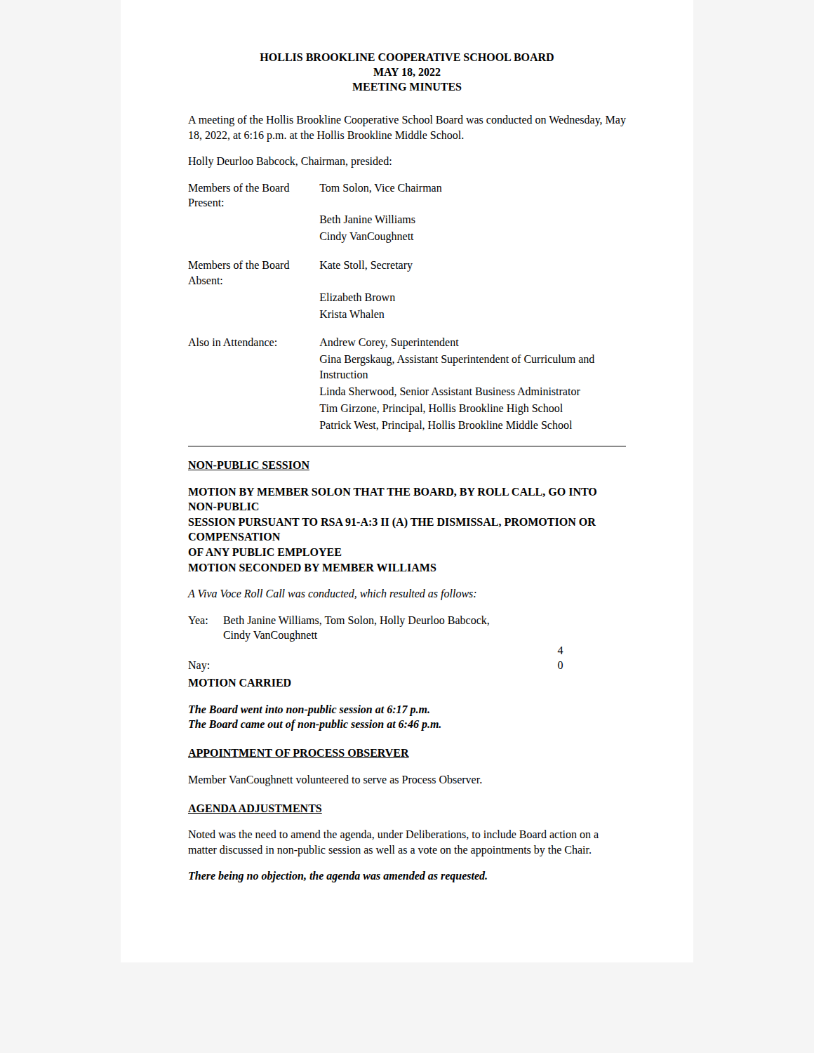Hollis Brookline Cooperative School Board May 18, 2022 Meeting Minutes
A meeting of the Hollis Brookline Cooperative School Board was conducted on Wednesday, May 18, 2022, at 6:16 p.m. at the Hollis Brookline Middle School.
Holly Deurloo Babcock, Chairman, presided:
| Members of the Board Present: | Tom Solon, Vice Chairman |
| | Beth Janine Williams |
| | Cindy VanCoughnett |
| Members of the Board Absent: | Kate Stoll, Secretary |
| | Elizabeth Brown |
| | Krista Whalen |
| Also in Attendance: | Andrew Corey, Superintendent |
| | Gina Bergskaug, Assistant Superintendent of Curriculum and Instruction |
| | Linda Sherwood, Senior Assistant Business Administrator |
| | Tim Girzone, Principal, Hollis Brookline High School |
| | Patrick West, Principal, Hollis Brookline Middle School |
Non-Public Session
Motion by Member Solon that the Board, by roll call, go into non-public session pursuant to RSA 91-A:3 II (a) the dismissal, promotion or compensation of any public employee Motion seconded by Member Williams
A Viva Voce Roll Call was conducted, which resulted as follows:
| Yea: | Beth Janine Williams, Tom Solon, Holly Deurloo Babcock, Cindy VanCoughnett | |
| | | 4 |
| Nay: | | 0 |
Motion Carried
The Board went into non-public session at 6:17 p.m.
The Board came out of non-public session at 6:46 p.m.
Appointment of Process Observer
Member VanCoughnett volunteered to serve as Process Observer.
Agenda Adjustments
Noted was the need to amend the agenda, under Deliberations, to include Board action on a matter discussed in non-public session as well as a vote on the appointments by the Chair.
There being no objection, the agenda was amended as requested.